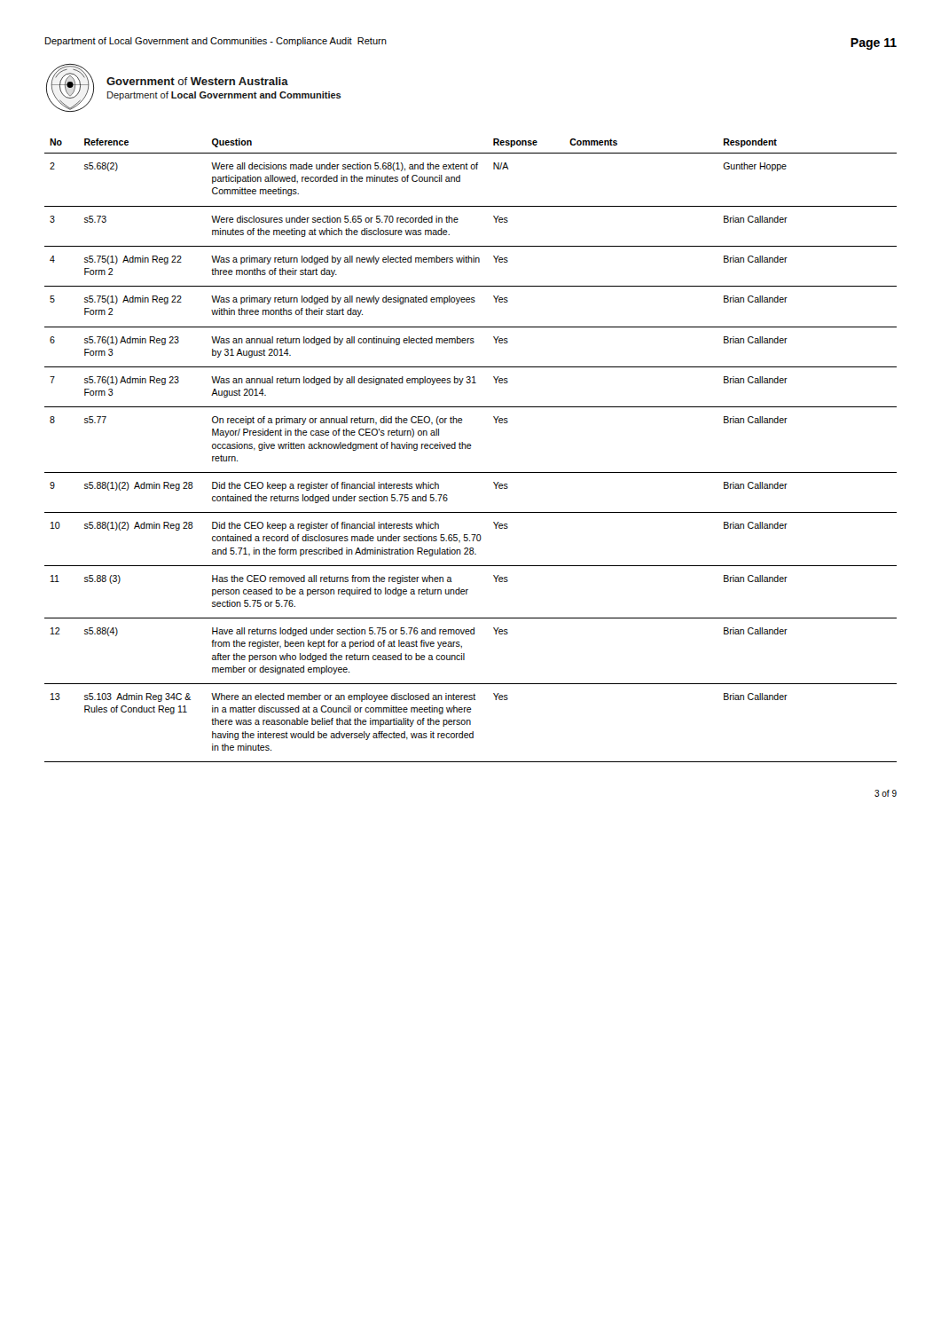Department of Local Government and Communities - Compliance Audit Return Page 11
Government of Western Australia
Department of Local Government and Communities
| No | Reference | Question | Response | Comments | Respondent |
| --- | --- | --- | --- | --- | --- |
| 2 | s5.68(2) | Were all decisions made under section 5.68(1), and the extent of participation allowed, recorded in the minutes of Council and Committee meetings. | N/A | | Gunther Hoppe |
| 3 | s5.73 | Were disclosures under section 5.65 or 5.70 recorded in the minutes of the meeting at which the disclosure was made. | Yes | | Brian Callander |
| 4 | s5.75(1) Admin Reg 22 Form 2 | Was a primary return lodged by all newly elected members within three months of their start day. | Yes | | Brian Callander |
| 5 | s5.75(1) Admin Reg 22 Form 2 | Was a primary return lodged by all newly designated employees within three months of their start day. | Yes | | Brian Callander |
| 6 | s5.76(1) Admin Reg 23 Form 3 | Was an annual return lodged by all continuing elected members by 31 August 2014. | Yes | | Brian Callander |
| 7 | s5.76(1) Admin Reg 23 Form 3 | Was an annual return lodged by all designated employees by 31 August 2014. | Yes | | Brian Callander |
| 8 | s5.77 | On receipt of a primary or annual return, did the CEO, (or the Mayor/ President in the case of the CEO's return) on all occasions, give written acknowledgment of having received the return. | Yes | | Brian Callander |
| 9 | s5.88(1)(2) Admin Reg 28 | Did the CEO keep a register of financial interests which contained the returns lodged under section 5.75 and 5.76 | Yes | | Brian Callander |
| 10 | s5.88(1)(2) Admin Reg 28 | Did the CEO keep a register of financial interests which contained a record of disclosures made under sections 5.65, 5.70 and 5.71, in the form prescribed in Administration Regulation 28. | Yes | | Brian Callander |
| 11 | s5.88 (3) | Has the CEO removed all returns from the register when a person ceased to be a person required to lodge a return under section 5.75 or 5.76. | Yes | | Brian Callander |
| 12 | s5.88(4) | Have all returns lodged under section 5.75 or 5.76 and removed from the register, been kept for a period of at least five years, after the person who lodged the return ceased to be a council member or designated employee. | Yes | | Brian Callander |
| 13 | s5.103 Admin Reg 34C & Rules of Conduct Reg 11 | Where an elected member or an employee disclosed an interest in a matter discussed at a Council or committee meeting where there was a reasonable belief that the impartiality of the person having the interest would be adversely affected, was it recorded in the minutes. | Yes | | Brian Callander |
3 of 9